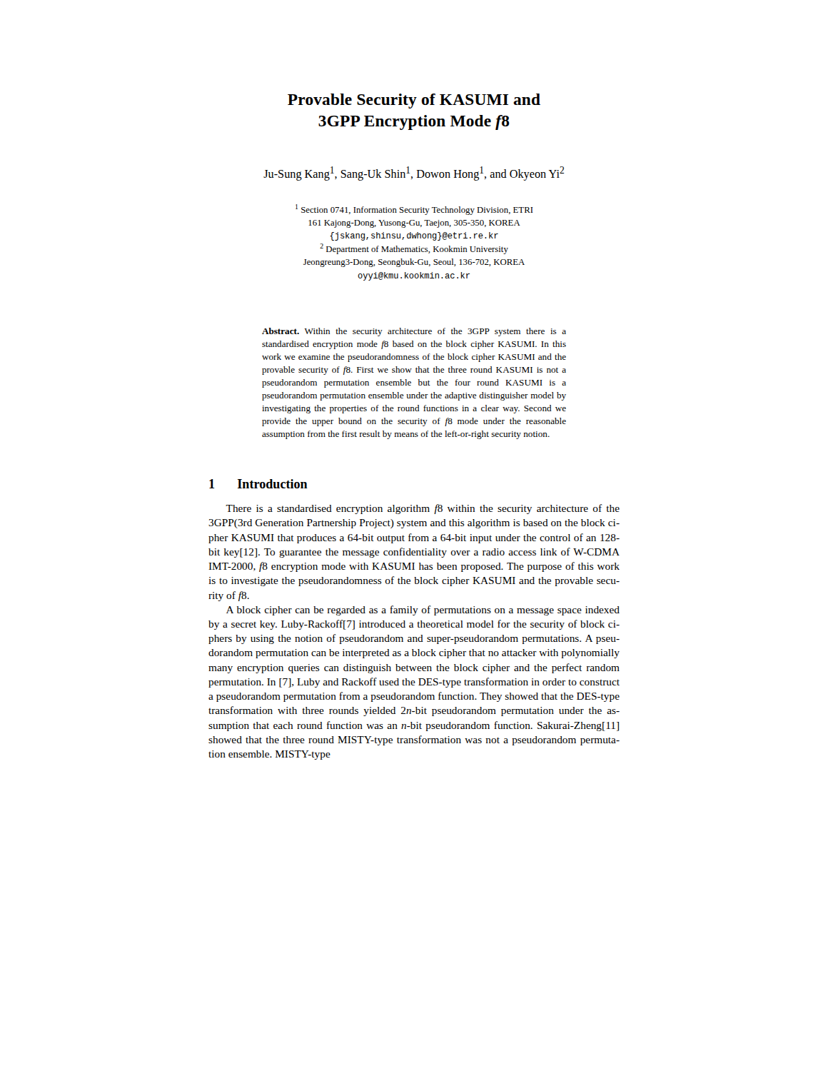Provable Security of KASUMI and
3GPP Encryption Mode f8
Ju-Sung Kang1, Sang-Uk Shin1, Dowon Hong1, and Okyeon Yi2
1 Section 0741, Information Security Technology Division, ETRI
161 Kajong-Dong, Yusong-Gu, Taejon, 305-350, KOREA
{jskang,shinsu,dwhong}@etri.re.kr
2 Department of Mathematics, Kookmin University
Jeongreung3-Dong, Seongbuk-Gu, Seoul, 136-702, KOREA
oyyi@kmu.kookmin.ac.kr
Abstract. Within the security architecture of the 3GPP system there is a standardised encryption mode f8 based on the block cipher KASUMI. In this work we examine the pseudorandomness of the block cipher KASUMI and the provable security of f8. First we show that the three round KASUMI is not a pseudorandom permutation ensemble but the four round KASUMI is a pseudorandom permutation ensemble under the adaptive distinguisher model by investigating the properties of the round functions in a clear way. Second we provide the upper bound on the security of f8 mode under the reasonable assumption from the first result by means of the left-or-right security notion.
1 Introduction
There is a standardised encryption algorithm f8 within the security architecture of the 3GPP(3rd Generation Partnership Project) system and this algorithm is based on the block cipher KASUMI that produces a 64-bit output from a 64-bit input under the control of an 128-bit key[12]. To guarantee the message confidentiality over a radio access link of W-CDMA IMT-2000, f8 encryption mode with KASUMI has been proposed. The purpose of this work is to investigate the pseudorandomness of the block cipher KASUMI and the provable security of f8.
A block cipher can be regarded as a family of permutations on a message space indexed by a secret key. Luby-Rackoff[7] introduced a theoretical model for the security of block ciphers by using the notion of pseudorandom and super-pseudorandom permutations. A pseudorandom permutation can be interpreted as a block cipher that no attacker with polynomially many encryption queries can distinguish between the block cipher and the perfect random permutation. In [7], Luby and Rackoff used the DES-type transformation in order to construct a pseudorandom permutation from a pseudorandom function. They showed that the DES-type transformation with three rounds yielded 2n-bit pseudorandom permutation under the assumption that each round function was an n-bit pseudorandom function. Sakurai-Zheng[11] showed that the three round MISTY-type transformation was not a pseudorandom permutation ensemble. MISTY-type